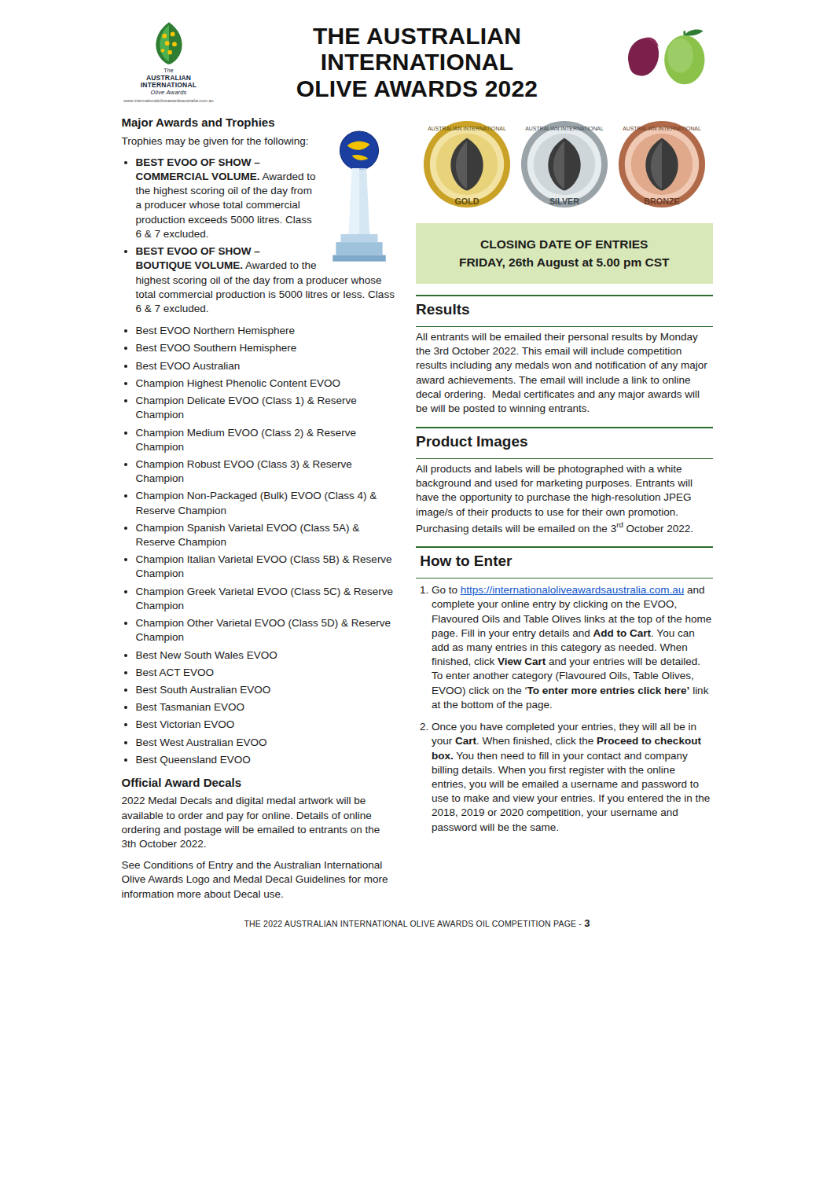The AUSTRALIAN
INTERNATIONAL Olive Awards
www.internationaloliveawardsaustralia.com.au
THE AUSTRALIAN INTERNATIONAL
OLIVE AWARDS 2022
Major Awards and Trophies
Trophies may be given for the following:
BEST EVOO OF SHOW – COMMERCIAL VOLUME. Awarded to the highest scoring oil of the day from a producer whose total commercial production exceeds 5000 litres. Class 6 & 7 excluded.
BEST EVOO OF SHOW – BOUTIQUE VOLUME. Awarded to the highest scoring oil of the day from a producer whose total commercial production is 5000 litres or less. Class 6 & 7 excluded.
Best EVOO Northern Hemisphere
Best EVOO Southern Hemisphere
Best EVOO Australian
Champion Highest Phenolic Content EVOO
Champion Delicate EVOO (Class 1) & Reserve Champion
Champion Medium EVOO (Class 2) & Reserve Champion
Champion Robust EVOO (Class 3) & Reserve Champion
Champion Non-Packaged (Bulk) EVOO (Class 4) & Reserve Champion
Champion Spanish Varietal EVOO (Class 5A) & Reserve Champion
Champion Italian Varietal EVOO (Class 5B) & Reserve Champion
Champion Greek Varietal EVOO (Class 5C) & Reserve Champion
Champion Other Varietal EVOO (Class 5D) & Reserve Champion
Best New South Wales EVOO
Best ACT EVOO
Best South Australian EVOO
Best Tasmanian EVOO
Best Victorian EVOO
Best West Australian EVOO
Best Queensland EVOO
Official Award Decals
2022 Medal Decals and digital medal artwork will be available to order and pay for online. Details of online ordering and postage will be emailed to entrants on the 3th October 2022.
See Conditions of Entry and the Australian International Olive Awards Logo and Medal Decal Guidelines for more information more about Decal use.
AUSTRALIAN INTERNATIONAL GOLD AUSTRALIAN INTERNATIONAL SILVER AUSTRALIAN INTERNATIONAL BRONZE
CLOSING DATE OF ENTRIES
FRIDAY, 26th August at 5.00 pm CST
Results
All entrants will be emailed their personal results by Monday the 3rd October 2022. This email will include competition results including any medals won and notification of any major award achievements. The email will include a link to online decal ordering. Medal certificates and any major awards will be will be posted to winning entrants.
Product Images
All products and labels will be photographed with a white background and used for marketing purposes. Entrants will have the opportunity to purchase the high-resolution JPEG image/s of their products to use for their own promotion. Purchasing details will be emailed on the 3rd October 2022.
How to Enter
Go to https://internationaloliveawardsaustralia.com.au and complete your online entry by clicking on the EVOO, Flavoured Oils and Table Olives links at the top of the home page. Fill in your entry details and Add to Cart. You can add as many entries in this category as needed. When finished, click View Cart and your entries will be detailed. To enter another category (Flavoured Oils, Table Olives, EVOO) click on the ‘To enter more entries click here’ link at the bottom of the page.
Once you have completed your entries, they will all be in your Cart. When finished, click the Proceed to checkout box. You then need to fill in your contact and company billing details. When you first register with the online entries, you will be emailed a username and password to use to make and view your entries. If you entered the in the 2018, 2019 or 2020 competition, your username and password will be the same.
THE 2022 AUSTRALIAN INTERNATIONAL OLIVE AWARDS OIL COMPETITION PAGE - 3